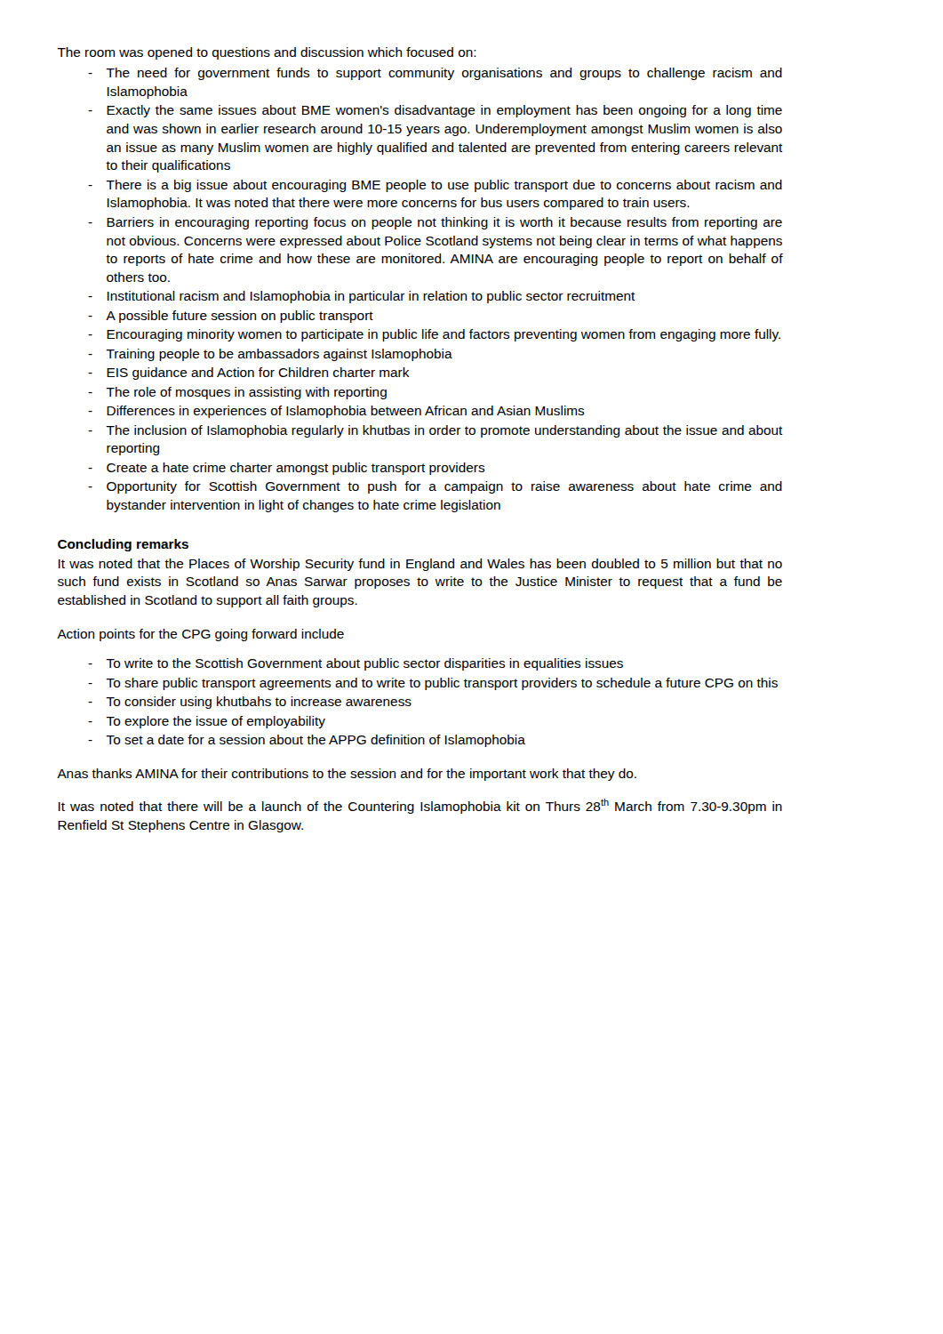The room was opened to questions and discussion which focused on:
The need for government funds to support community organisations and groups to challenge racism and Islamophobia
Exactly the same issues about BME women's disadvantage in employment has been ongoing for a long time and was shown in earlier research around 10-15 years ago. Underemployment amongst Muslim women is also an issue as many Muslim women are highly qualified and talented are prevented from entering careers relevant to their qualifications
There is a big issue about encouraging BME people to use public transport due to concerns about racism and Islamophobia. It was noted that there were more concerns for bus users compared to train users.
Barriers in encouraging reporting focus on people not thinking it is worth it because results from reporting are not obvious. Concerns were expressed about Police Scotland systems not being clear in terms of what happens to reports of hate crime and how these are monitored. AMINA are encouraging people to report on behalf of others too.
Institutional racism and Islamophobia in particular in relation to public sector recruitment
A possible future session on public transport
Encouraging minority women to participate in public life and factors preventing women from engaging more fully.
Training people to be ambassadors against Islamophobia
EIS guidance and Action for Children charter mark
The role of mosques in assisting with reporting
Differences in experiences of Islamophobia between African and Asian Muslims
The inclusion of Islamophobia regularly in khutbas in order to promote understanding about the issue and about reporting
Create a hate crime charter amongst public transport providers
Opportunity for Scottish Government to push for a campaign to raise awareness about hate crime and bystander intervention in light of changes to hate crime legislation
Concluding remarks
It was noted that the Places of Worship Security fund in England and Wales has been doubled to 5 million but that no such fund exists in Scotland so Anas Sarwar proposes to write to the Justice Minister to request that a fund be established in Scotland to support all faith groups.
Action points for the CPG going forward include
To write to the Scottish Government about public sector disparities in equalities issues
To share public transport agreements and to write to public transport providers to schedule a future CPG on this
To consider using khutbahs to increase awareness
To explore the issue of employability
To set a date for a session about the APPG definition of Islamophobia
Anas thanks AMINA for their contributions to the session and for the important work that they do.
It was noted that there will be a launch of the Countering Islamophobia kit on Thurs 28th March from 7.30-9.30pm in Renfield St Stephens Centre in Glasgow.